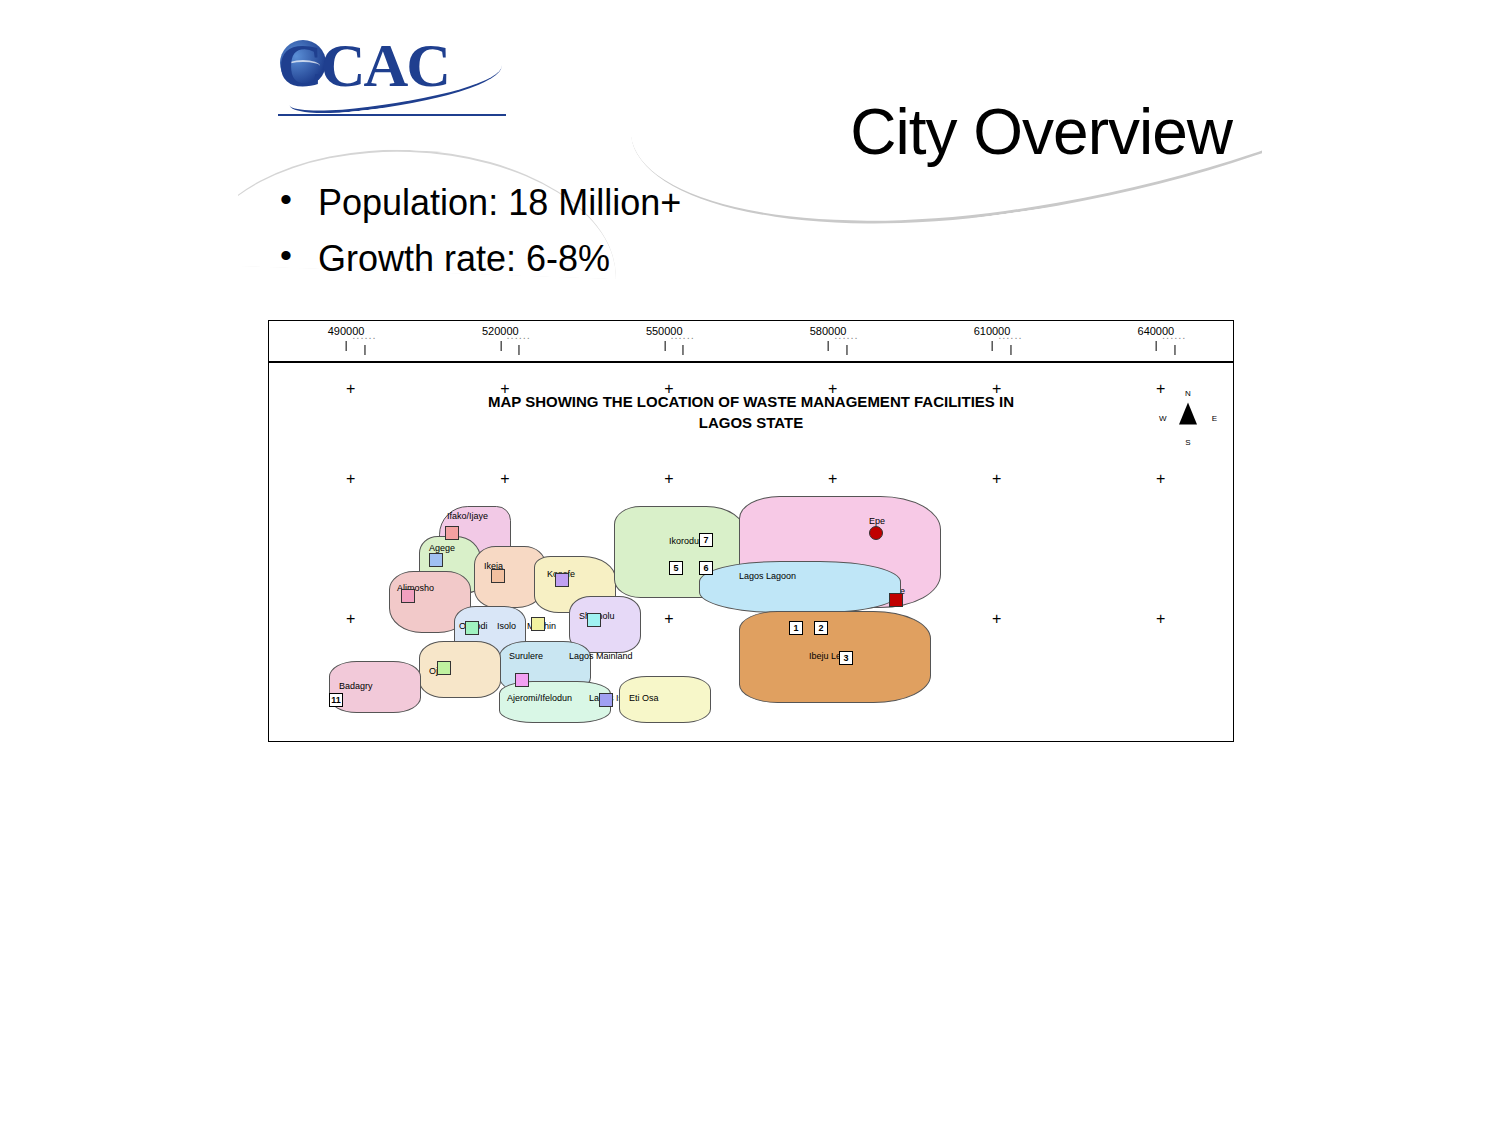CCAC
City Overview
Population: 18 Million+
Growth rate: 6-8%
490000...... 520000...... 550000...... 580000...... 610000...... 640000......
+
+
+
+
+
+
MAP SHOWING THE LOCATION OF WASTE MANAGEMENT FACILITIES IN
LAGOS STATE
N
S
W
E
+
+
+
+
+
+
+
+
+
+
+
+
Ifako/Ijaye
Agege
Ikeja
Kosofe
Alimosho
Oshodi
Isolo
Mushin
Shomolu
Surulere
Lagos Mainland
Ojo
Badagry
Ajeromi/Ifelodun
Lagos Island
Eti Osa
Ikorodu
Epe
Epe
Lagos Lagoon
Ibeju Lekki
7
5
6
1
2
3
11